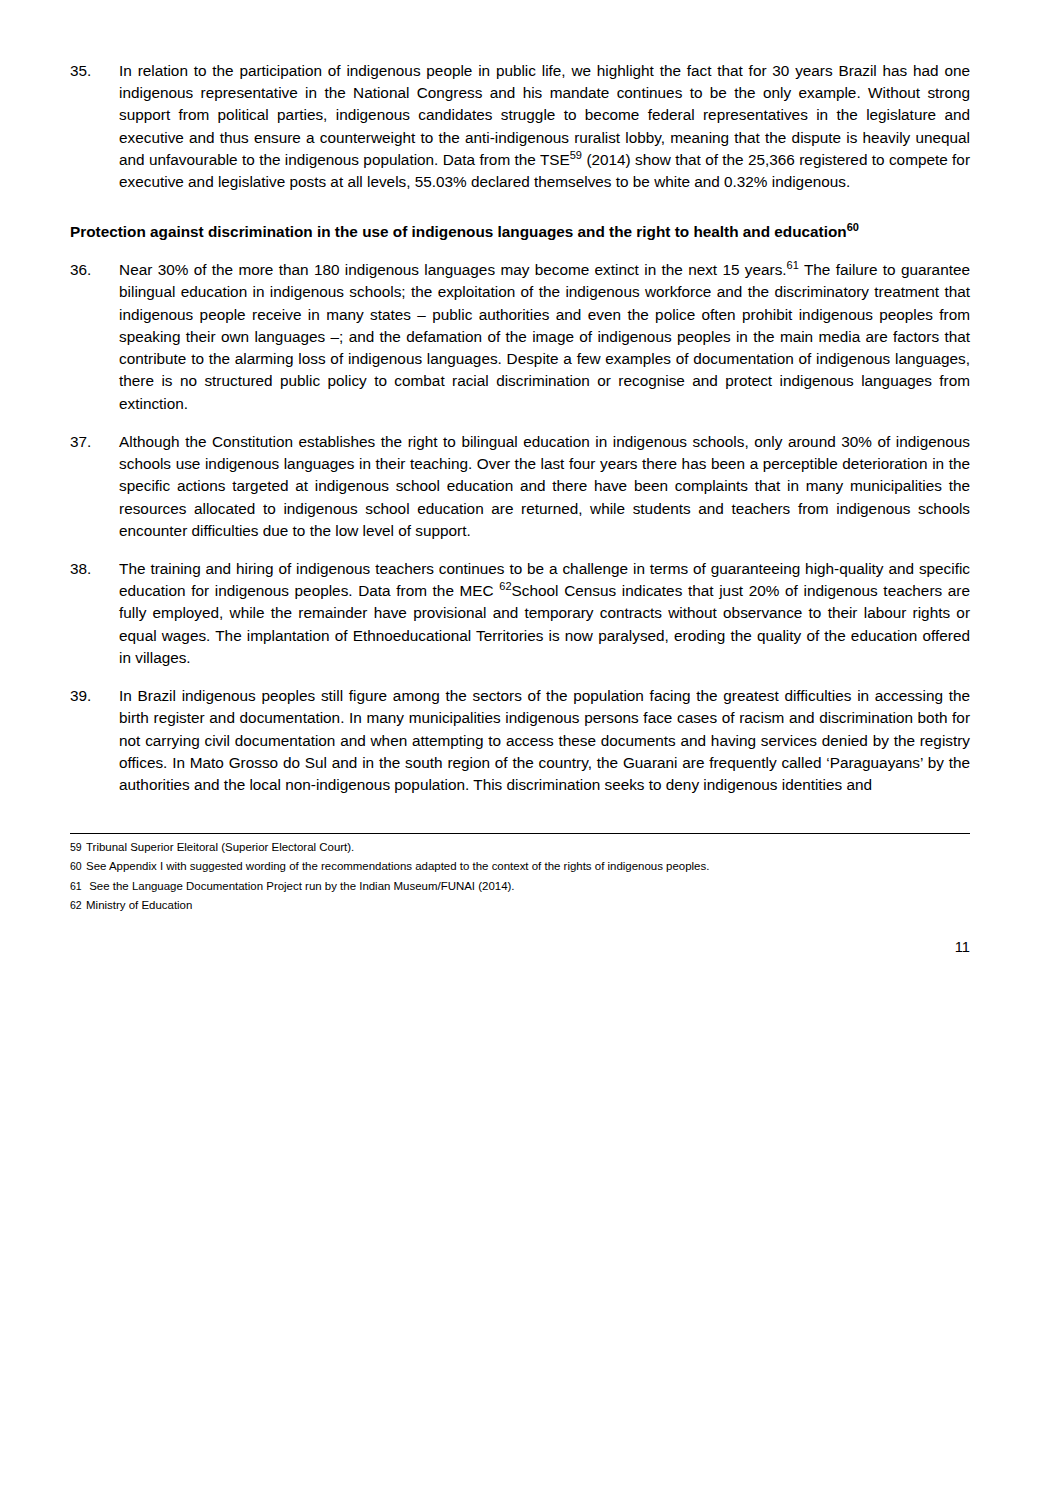35. In relation to the participation of indigenous people in public life, we highlight the fact that for 30 years Brazil has had one indigenous representative in the National Congress and his mandate continues to be the only example. Without strong support from political parties, indigenous candidates struggle to become federal representatives in the legislature and executive and thus ensure a counterweight to the anti-indigenous ruralist lobby, meaning that the dispute is heavily unequal and unfavourable to the indigenous population. Data from the TSE59 (2014) show that of the 25,366 registered to compete for executive and legislative posts at all levels, 55.03% declared themselves to be white and 0.32% indigenous.
Protection against discrimination in the use of indigenous languages and the right to health and education60
36. Near 30% of the more than 180 indigenous languages may become extinct in the next 15 years.61 The failure to guarantee bilingual education in indigenous schools; the exploitation of the indigenous workforce and the discriminatory treatment that indigenous people receive in many states – public authorities and even the police often prohibit indigenous peoples from speaking their own languages –; and the defamation of the image of indigenous peoples in the main media are factors that contribute to the alarming loss of indigenous languages. Despite a few examples of documentation of indigenous languages, there is no structured public policy to combat racial discrimination or recognise and protect indigenous languages from extinction.
37. Although the Constitution establishes the right to bilingual education in indigenous schools, only around 30% of indigenous schools use indigenous languages in their teaching. Over the last four years there has been a perceptible deterioration in the specific actions targeted at indigenous school education and there have been complaints that in many municipalities the resources allocated to indigenous school education are returned, while students and teachers from indigenous schools encounter difficulties due to the low level of support.
38. The training and hiring of indigenous teachers continues to be a challenge in terms of guaranteeing high-quality and specific education for indigenous peoples. Data from the MEC 62School Census indicates that just 20% of indigenous teachers are fully employed, while the remainder have provisional and temporary contracts without observance to their labour rights or equal wages. The implantation of Ethnoeducational Territories is now paralysed, eroding the quality of the education offered in villages.
39. In Brazil indigenous peoples still figure among the sectors of the population facing the greatest difficulties in accessing the birth register and documentation. In many municipalities indigenous persons face cases of racism and discrimination both for not carrying civil documentation and when attempting to access these documents and having services denied by the registry offices. In Mato Grosso do Sul and in the south region of the country, the Guarani are frequently called ‘Paraguayans’ by the authorities and the local non-indigenous population. This discrimination seeks to deny indigenous identities and
59 Tribunal Superior Eleitoral (Superior Electoral Court).
60 See Appendix I with suggested wording of the recommendations adapted to the context of the rights of indigenous peoples.
61 See the Language Documentation Project run by the Indian Museum/FUNAI (2014).
62 Ministry of Education
11